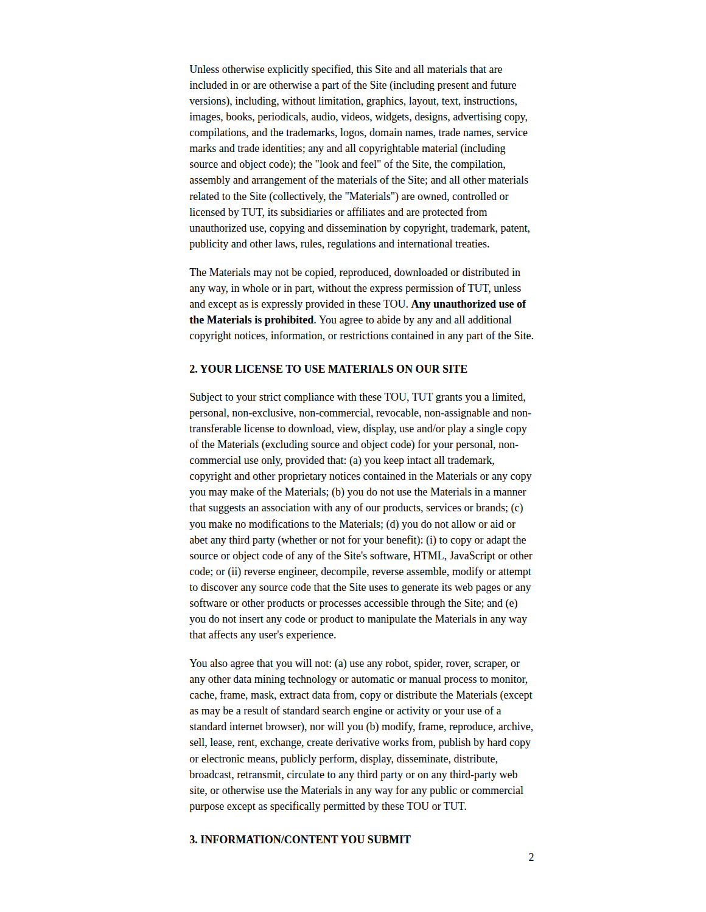Unless otherwise explicitly specified, this Site and all materials that are included in or are otherwise a part of the Site (including present and future versions), including, without limitation, graphics, layout, text, instructions, images, books, periodicals, audio, videos, widgets, designs, advertising copy, compilations, and the trademarks, logos, domain names, trade names, service marks and trade identities; any and all copyrightable material (including source and object code); the "look and feel" of the Site, the compilation, assembly and arrangement of the materials of the Site; and all other materials related to the Site (collectively, the "Materials") are owned, controlled or licensed by TUT, its subsidiaries or affiliates and are protected from unauthorized use, copying and dissemination by copyright, trademark, patent, publicity and other laws, rules, regulations and international treaties.
The Materials may not be copied, reproduced, downloaded or distributed in any way, in whole or in part, without the express permission of TUT, unless and except as is expressly provided in these TOU. Any unauthorized use of the Materials is prohibited. You agree to abide by any and all additional copyright notices, information, or restrictions contained in any part of the Site.
2. Your License to Use Materials on Our Site
Subject to your strict compliance with these TOU, TUT grants you a limited, personal, non-exclusive, non-commercial, revocable, non-assignable and non-transferable license to download, view, display, use and/or play a single copy of the Materials (excluding source and object code) for your personal, non-commercial use only, provided that: (a) you keep intact all trademark, copyright and other proprietary notices contained in the Materials or any copy you may make of the Materials; (b) you do not use the Materials in a manner that suggests an association with any of our products, services or brands; (c) you make no modifications to the Materials; (d) you do not allow or aid or abet any third party (whether or not for your benefit): (i) to copy or adapt the source or object code of any of the Site's software, HTML, JavaScript or other code; or (ii) reverse engineer, decompile, reverse assemble, modify or attempt to discover any source code that the Site uses to generate its web pages or any software or other products or processes accessible through the Site; and (e) you do not insert any code or product to manipulate the Materials in any way that affects any user's experience.
You also agree that you will not: (a) use any robot, spider, rover, scraper, or any other data mining technology or automatic or manual process to monitor, cache, frame, mask, extract data from, copy or distribute the Materials (except as may be a result of standard search engine or activity or your use of a standard internet browser), nor will you (b) modify, frame, reproduce, archive, sell, lease, rent, exchange, create derivative works from, publish by hard copy or electronic means, publicly perform, display, disseminate, distribute, broadcast, retransmit, circulate to any third party or on any third-party web site, or otherwise use the Materials in any way for any public or commercial purpose except as specifically permitted by these TOU or TUT.
3. Information/Content You Submit
2